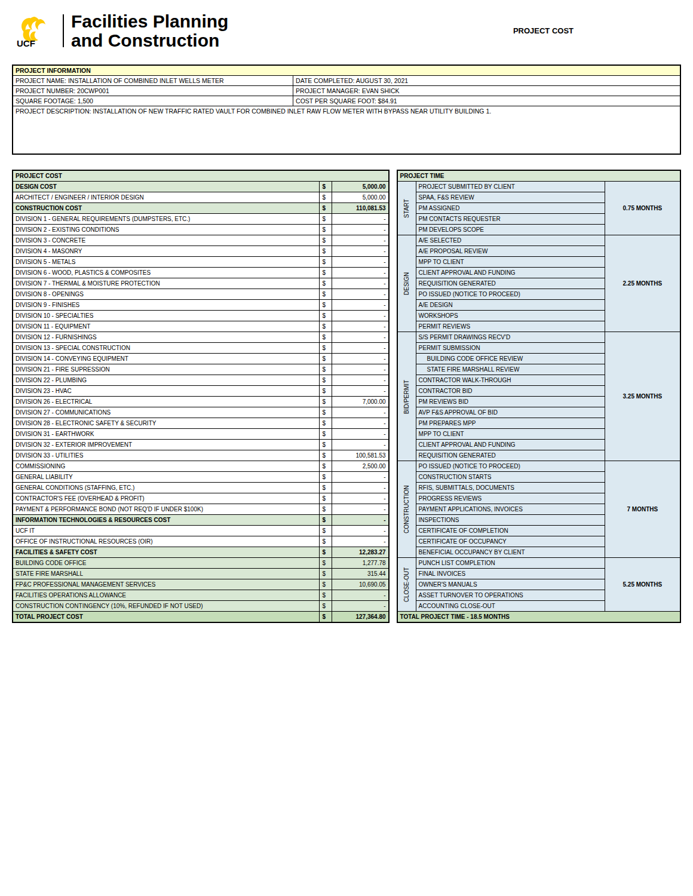UCF
Facilities Planning
and Construction
PROJECT COST
| PROJECT INFORMATION |
| PROJECT NAME: INSTALLATION OF COMBINED INLET WELLS METER | DATE COMPLETED: AUGUST 30, 2021 |
| PROJECT NUMBER: 20CWP001 | PROJECT MANAGER: EVAN SHICK |
| SQUARE FOOTAGE: 1,500 | COST PER SQUARE FOOT: $84.91 |
| PROJECT DESCRIPTION: INSTALLATION OF NEW TRAFFIC RATED VAULT FOR COMBINED INLET RAW FLOW METER WITH BYPASS NEAR UTILITY BUILDING 1. |
| PROJECT COST |
| DESIGN COST | $ | 5,000.00 |
| ARCHITECT / ENGINEER / INTERIOR DESIGN | $ | 5,000.00 |
| CONSTRUCTION COST | $ | 110,081.53 |
| DIVISION 1 - GENERAL REQUIREMENTS (DUMPSTERS, ETC.) | $ | - |
| DIVISION 2 - EXISTING CONDITIONS | $ | - |
| DIVISION 3 - CONCRETE | $ | - |
| DIVISION 4 - MASONRY | $ | - |
| DIVISION 5 - METALS | $ | - |
| DIVISION 6 - WOOD, PLASTICS & COMPOSITES | $ | - |
| DIVISION 7 - THERMAL & MOISTURE PROTECTION | $ | - |
| DIVISION 8 - OPENINGS | $ | - |
| DIVISION 9 - FINISHES | $ | - |
| DIVISION 10 - SPECIALTIES | $ | - |
| DIVISION 11 - EQUIPMENT | $ | - |
| DIVISION 12 - FURNISHINGS | $ | - |
| DIVISION 13 - SPECIAL CONSTRUCTION | $ | - |
| DIVISION 14 - CONVEYING EQUIPMENT | $ | - |
| DIVISION 21 - FIRE SUPRESSION | $ | - |
| DIVISION 22 - PLUMBING | $ | - |
| DIVISION 23 - HVAC | $ | - |
| DIVISION 26 - ELECTRICAL | $ | 7,000.00 |
| DIVISION 27 - COMMUNICATIONS | $ | - |
| DIVISION 28 - ELECTRONIC SAFETY & SECURITY | $ | - |
| DIVISION 31 - EARTHWORK | $ | - |
| DIVISION 32 - EXTERIOR IMPROVEMENT | $ | - |
| DIVISION 33 - UTILITIES | $ | 100,581.53 |
| COMMISSIONING | $ | 2,500.00 |
| GENERAL LIABILITY | $ | - |
| GENERAL CONDITIONS (STAFFING, ETC.) | $ | - |
| CONTRACTOR'S FEE (OVERHEAD & PROFIT) | $ | - |
| PAYMENT & PERFORMANCE BOND (NOT REQ'D IF UNDER $100K) | $ | - |
| INFORMATION TECHNOLOGIES & RESOURCES COST | $ | - |
| UCF IT | $ | - |
| OFFICE OF INSTRUCTIONAL RESOURCES (OIR) | $ | - |
| FACILITIES & SAFETY COST | $ | 12,283.27 |
| BUILDING CODE OFFICE | $ | 1,277.78 |
| STATE FIRE MARSHALL | $ | 315.44 |
| FP&C PROFESSIONAL MANAGEMENT SERVICES | $ | 10,690.05 |
| FACILITIES OPERATIONS ALLOWANCE | $ | - |
| CONSTRUCTION CONTINGENCY (10%, REFUNDED IF NOT USED) | $ | - |
| TOTAL PROJECT COST | $ | 127,364.80 |
| PROJECT TIME |
| START | PROJECT SUBMITTED BY CLIENT | 0.75 MONTHS |
| SPAA, F&S REVIEW |
| PM ASSIGNED |
| PM CONTACTS REQUESTER |
| PM DEVELOPS SCOPE |
| DESIGN | A/E SELECTED | 2.25 MONTHS |
| A/E PROPOSAL REVIEW |
| MPP TO CLIENT |
| CLIENT APPROVAL AND FUNDING |
| REQUISITION GENERATED |
| PO ISSUED (NOTICE TO PROCEED) |
| A/E DESIGN |
| WORKSHOPS |
| PERMIT REVIEWS |
| BID/PERMIT | S/S PERMIT DRAWINGS RECV'D | 3.25 MONTHS |
| PERMIT SUBMISSION |
| BUILDING CODE OFFICE REVIEW |
| STATE FIRE MARSHALL REVIEW |
| CONTRACTOR WALK-THROUGH |
| CONTRACTOR BID |
| PM REVIEWS BID |
| AVP F&S APPROVAL OF BID |
| PM PREPARES MPP |
| MPP TO CLIENT |
| CLIENT APPROVAL AND FUNDING |
| REQUISITION GENERATED |
| CONSTRUCTION | PO ISSUED (NOTICE TO PROCEED) | 7 MONTHS |
| CONSTRUCTION STARTS |
| RFIS, SUBMITTALS, DOCUMENTS |
| PROGRESS REVIEWS |
| PAYMENT APPLICATIONS, INVOICES |
| INSPECTIONS |
| CERTIFICATE OF COMPLETION |
| CERTIFICATE OF OCCUPANCY |
| BENEFICIAL OCCUPANCY BY CLIENT |
| CLOSE-OUT | PUNCH LIST COMPLETION | 5.25 MONTHS |
| FINAL INVOICES |
| OWNER'S MANUALS |
| ASSET TURNOVER TO OPERATIONS |
| ACCOUNTING CLOSE-OUT |
| TOTAL PROJECT TIME - 18.5 MONTHS |